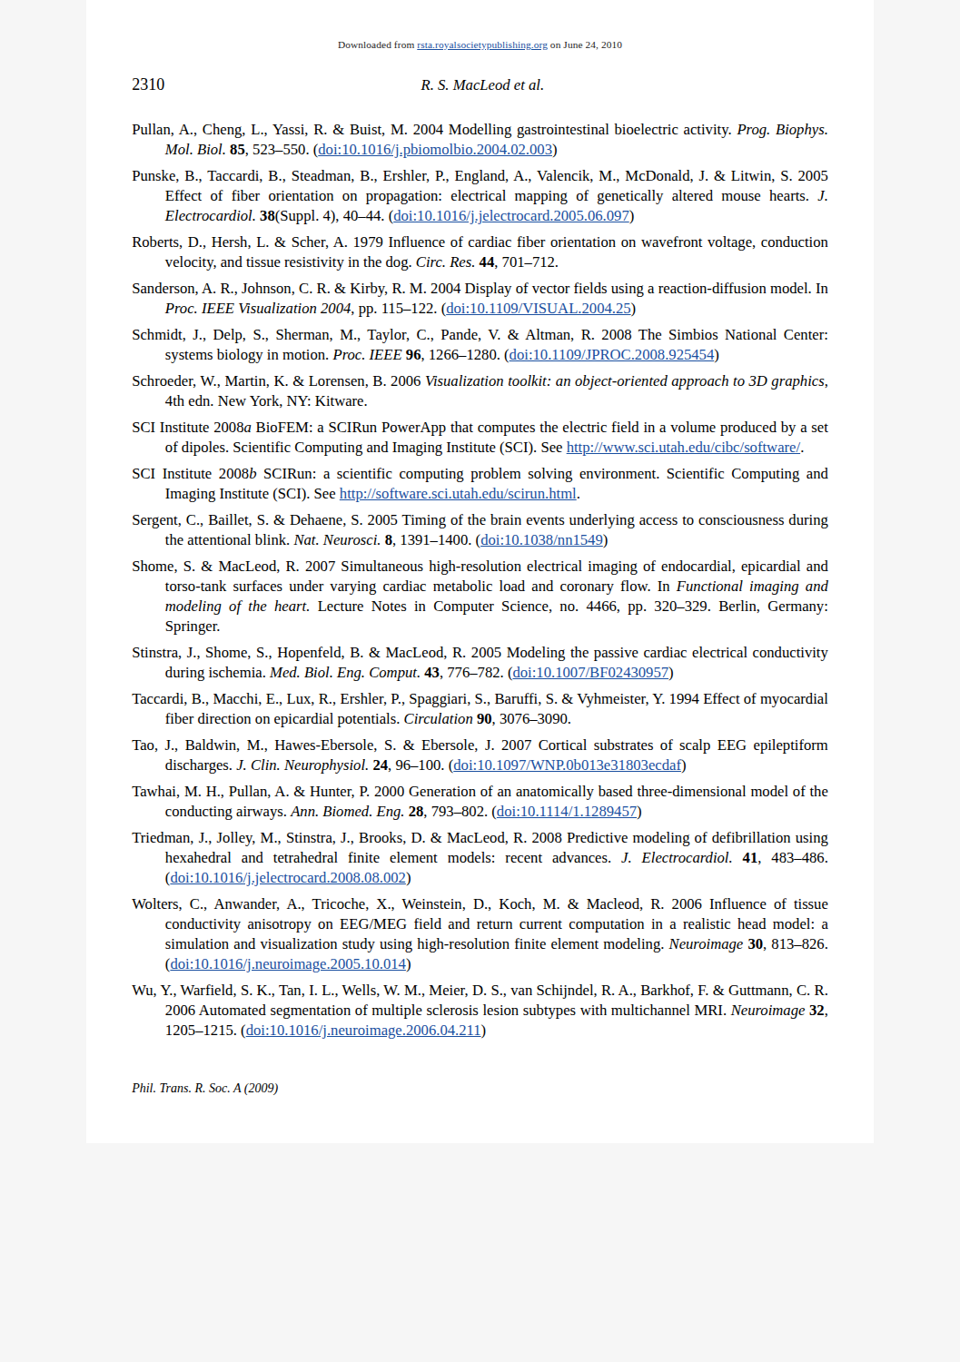Downloaded from rsta.royalsocietypublishing.org on June 24, 2010
2310
R. S. MacLeod et al.
Pullan, A., Cheng, L., Yassi, R. & Buist, M. 2004 Modelling gastrointestinal bioelectric activity. Prog. Biophys. Mol. Biol. 85, 523–550. (doi:10.1016/j.pbiomolbio.2004.02.003)
Punske, B., Taccardi, B., Steadman, B., Ershler, P., England, A., Valencik, M., McDonald, J. & Litwin, S. 2005 Effect of fiber orientation on propagation: electrical mapping of genetically altered mouse hearts. J. Electrocardiol. 38(Suppl. 4), 40–44. (doi:10.1016/j.jelectrocard.2005.06.097)
Roberts, D., Hersh, L. & Scher, A. 1979 Influence of cardiac fiber orientation on wavefront voltage, conduction velocity, and tissue resistivity in the dog. Circ. Res. 44, 701–712.
Sanderson, A. R., Johnson, C. R. & Kirby, R. M. 2004 Display of vector fields using a reaction-diffusion model. In Proc. IEEE Visualization 2004, pp. 115–122. (doi:10.1109/VISUAL.2004.25)
Schmidt, J., Delp, S., Sherman, M., Taylor, C., Pande, V. & Altman, R. 2008 The Simbios National Center: systems biology in motion. Proc. IEEE 96, 1266–1280. (doi:10.1109/JPROC.2008.925454)
Schroeder, W., Martin, K. & Lorensen, B. 2006 Visualization toolkit: an object-oriented approach to 3D graphics, 4th edn. New York, NY: Kitware.
SCI Institute 2008a BioFEM: a SCIRun PowerApp that computes the electric field in a volume produced by a set of dipoles. Scientific Computing and Imaging Institute (SCI). See http://www.sci.utah.edu/cibc/software/.
SCI Institute 2008b SCIRun: a scientific computing problem solving environment. Scientific Computing and Imaging Institute (SCI). See http://software.sci.utah.edu/scirun.html.
Sergent, C., Baillet, S. & Dehaene, S. 2005 Timing of the brain events underlying access to consciousness during the attentional blink. Nat. Neurosci. 8, 1391–1400. (doi:10.1038/nn1549)
Shome, S. & MacLeod, R. 2007 Simultaneous high-resolution electrical imaging of endocardial, epicardial and torso-tank surfaces under varying cardiac metabolic load and coronary flow. In Functional imaging and modeling of the heart. Lecture Notes in Computer Science, no. 4466, pp. 320–329. Berlin, Germany: Springer.
Stinstra, J., Shome, S., Hopenfeld, B. & MacLeod, R. 2005 Modeling the passive cardiac electrical conductivity during ischemia. Med. Biol. Eng. Comput. 43, 776–782. (doi:10.1007/BF02430957)
Taccardi, B., Macchi, E., Lux, R., Ershler, P., Spaggiari, S., Baruffi, S. & Vyhmeister, Y. 1994 Effect of myocardial fiber direction on epicardial potentials. Circulation 90, 3076–3090.
Tao, J., Baldwin, M., Hawes-Ebersole, S. & Ebersole, J. 2007 Cortical substrates of scalp EEG epileptiform discharges. J. Clin. Neurophysiol. 24, 96–100. (doi:10.1097/WNP.0b013e31803ecdaf)
Tawhai, M. H., Pullan, A. & Hunter, P. 2000 Generation of an anatomically based three-dimensional model of the conducting airways. Ann. Biomed. Eng. 28, 793–802. (doi:10.1114/1.1289457)
Triedman, J., Jolley, M., Stinstra, J., Brooks, D. & MacLeod, R. 2008 Predictive modeling of defibrillation using hexahedral and tetrahedral finite element models: recent advances. J. Electrocardiol. 41, 483–486. (doi:10.1016/j.jelectrocard.2008.08.002)
Wolters, C., Anwander, A., Tricoche, X., Weinstein, D., Koch, M. & Macleod, R. 2006 Influence of tissue conductivity anisotropy on EEG/MEG field and return current computation in a realistic head model: a simulation and visualization study using high-resolution finite element modeling. Neuroimage 30, 813–826. (doi:10.1016/j.neuroimage.2005.10.014)
Wu, Y., Warfield, S. K., Tan, I. L., Wells, W. M., Meier, D. S., van Schijndel, R. A., Barkhof, F. & Guttmann, C. R. 2006 Automated segmentation of multiple sclerosis lesion subtypes with multichannel MRI. Neuroimage 32, 1205–1215. (doi:10.1016/j.neuroimage.2006.04.211)
Phil. Trans. R. Soc. A (2009)